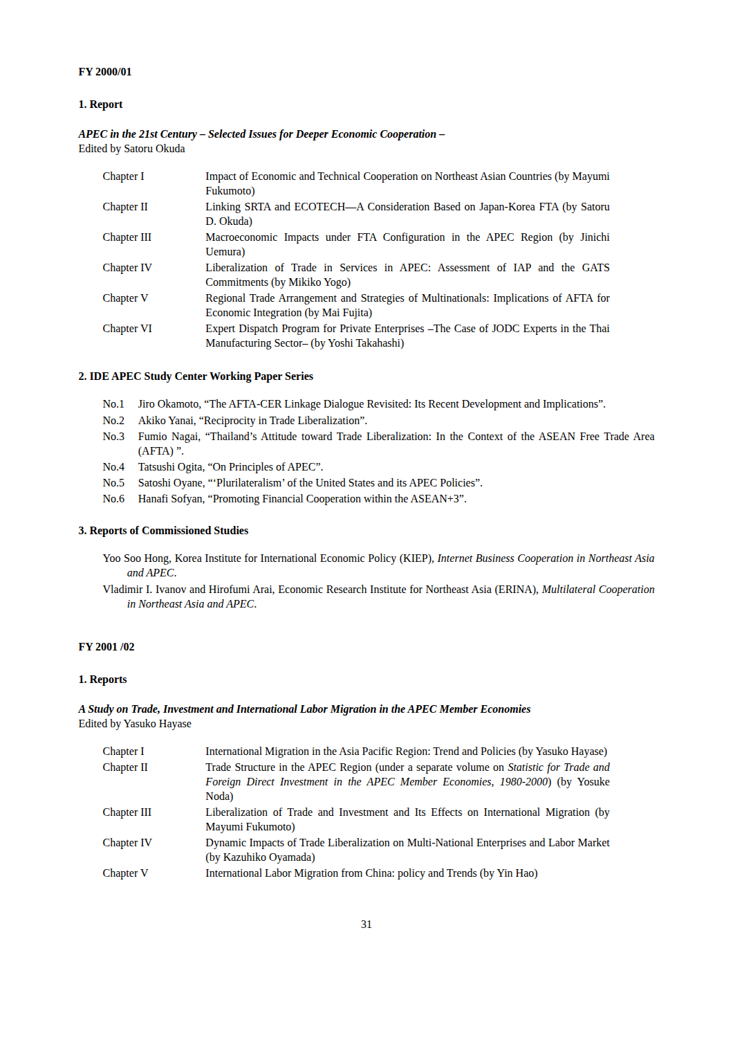FY 2000/01
1. Report
APEC in the 21st Century – Selected Issues for Deeper Economic Cooperation –
Edited by Satoru Okuda
| Chapter I | Impact of Economic and Technical Cooperation on Northeast Asian Countries (by Mayumi Fukumoto) |
| Chapter II | Linking SRTA and ECOTECH—A Consideration Based on Japan-Korea FTA (by Satoru D. Okuda) |
| Chapter III | Macroeconomic Impacts under FTA Configuration in the APEC Region (by Jinichi Uemura) |
| Chapter IV | Liberalization of Trade in Services in APEC: Assessment of IAP and the GATS Commitments (by Mikiko Yogo) |
| Chapter V | Regional Trade Arrangement and Strategies of Multinationals: Implications of AFTA for Economic Integration (by Mai Fujita) |
| Chapter VI | Expert Dispatch Program for Private Enterprises –The Case of JODC Experts in the Thai Manufacturing Sector– (by Yoshi Takahashi) |
2. IDE APEC Study Center Working Paper Series
No.1 Jiro Okamoto, “The AFTA-CER Linkage Dialogue Revisited: Its Recent Development and Implications”.
No.2 Akiko Yanai, “Reciprocity in Trade Liberalization”.
No.3 Fumio Nagai, “Thailand’s Attitude toward Trade Liberalization: In the Context of the ASEAN Free Trade Area (AFTA) ”.
No.4 Tatsushi Ogita, “On Principles of APEC”.
No.5 Satoshi Oyane, “‘Plurilateralism’ of the United States and its APEC Policies”.
No.6 Hanafi Sofyan, “Promoting Financial Cooperation within the ASEAN+3”.
3. Reports of Commissioned Studies
Yoo Soo Hong, Korea Institute for International Economic Policy (KIEP), Internet Business Cooperation in Northeast Asia and APEC.
Vladimir I. Ivanov and Hirofumi Arai, Economic Research Institute for Northeast Asia (ERINA), Multilateral Cooperation in Northeast Asia and APEC.
FY 2001 /02
1. Reports
A Study on Trade, Investment and International Labor Migration in the APEC Member Economies
Edited by Yasuko Hayase
| Chapter I | International Migration in the Asia Pacific Region: Trend and Policies (by Yasuko Hayase) |
| Chapter II | Trade Structure in the APEC Region (under a separate volume on Statistic for Trade and Foreign Direct Investment in the APEC Member Economies, 1980-2000 ) (by Yosuke Noda) |
| Chapter III | Liberalization of Trade and Investment and Its Effects on International Migration (by Mayumi Fukumoto) |
| Chapter IV | Dynamic Impacts of Trade Liberalization on Multi-National Enterprises and Labor Market (by Kazuhiko Oyamada) |
| Chapter V | International Labor Migration from China: policy and Trends (by Yin Hao) |
31